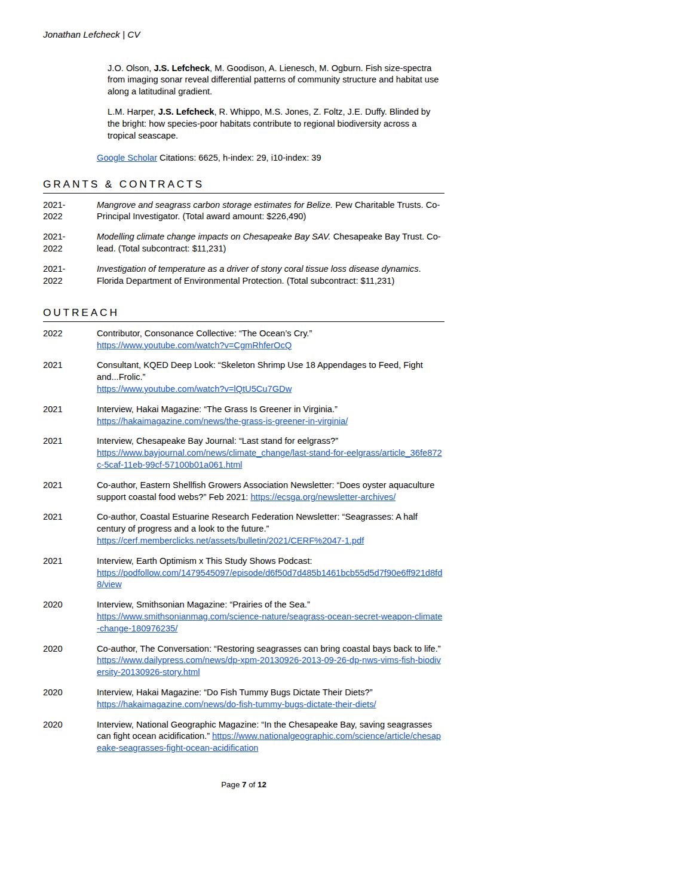Jonathan Lefcheck | CV
J.O. Olson, J.S. Lefcheck, M. Goodison, A. Lienesch, M. Ogburn. Fish size-spectra from imaging sonar reveal differential patterns of community structure and habitat use along a latitudinal gradient.
L.M. Harper, J.S. Lefcheck, R. Whippo, M.S. Jones, Z. Foltz, J.E. Duffy. Blinded by the bright: how species-poor habitats contribute to regional biodiversity across a tropical seascape.
Google Scholar Citations: 6625, h-index: 29, i10-index: 39
GRANTS & CONTRACTS
| 2021- 2022 | Mangrove and seagrass carbon storage estimates for Belize. Pew Charitable Trusts. Co-Principal Investigator. (Total award amount: $226,490) |
| 2021- 2022 | Modelling climate change impacts on Chesapeake Bay SAV. Chesapeake Bay Trust. Co-lead. (Total subcontract: $11,231) |
| 2021- 2022 | Investigation of temperature as a driver of stony coral tissue loss disease dynamics . Florida Department of Environmental Protection. (Total subcontract: $11,231) |
OUTREACH
| 2022 | Contributor, Consonance Collective: “The Ocean’s Cry.” https://www.youtube.com/watch?v=CgmRhferOcQ |
| 2021 | Consultant, KQED Deep Look: “Skeleton Shrimp Use 18 Appendages to Feed, Fight and...Frolic.” https://www.youtube.com/watch?v=lQtU5Cu7GDw |
| 2021 | Interview, Hakai Magazine: “The Grass Is Greener in Virginia.” https://hakaimagazine.com/news/the-grass-is-greener-in-virginia/ |
| 2021 | Interview, Chesapeake Bay Journal: “Last stand for eelgrass?” https://www.bayjournal.com/news/climate_change/last-stand-for-eelgrass/article_36fe872c-5caf-11eb-99cf-57100b01a061.html |
| 2021 | Co-author, Eastern Shellfish Growers Association Newsletter: “Does oyster aquaculture support coastal food webs?” Feb 2021: https://ecsga.org/newsletter-archives/ |
| 2021 | Co-author, Coastal Estuarine Research Federation Newsletter: “Seagrasses: A half century of progress and a look to the future.” https://cerf.memberclicks.net/assets/bulletin/2021/CERF%2047-1.pdf |
| 2021 | Interview, Earth Optimism x This Study Shows Podcast: https://podfollow.com/1479545097/episode/d6f50d7d485b1461bcb55d5d7f90e6ff921d8fd8/view |
| 2020 | Interview, Smithsonian Magazine: “Prairies of the Sea.” https://www.smithsonianmag.com/science-nature/seagrass-ocean-secret-weapon-climate-change-180976235/ |
| 2020 | Co-author, The Conversation: “Restoring seagrasses can bring coastal bays back to life.” https://www.dailypress.com/news/dp-xpm-20130926-2013-09-26-dp-nws-vims-fish-biodiversity-20130926-story.html |
| 2020 | Interview, Hakai Magazine: “Do Fish Tummy Bugs Dictate Their Diets?” https://hakaimagazine.com/news/do-fish-tummy-bugs-dictate-their-diets/ |
| 2020 | Interview, National Geographic Magazine: “In the Chesapeake Bay, saving seagrasses can fight ocean acidification.” https://www.nationalgeographic.com/science/article/chesapeake-seagrasses-fight-ocean-acidification |
Page 7 of 12